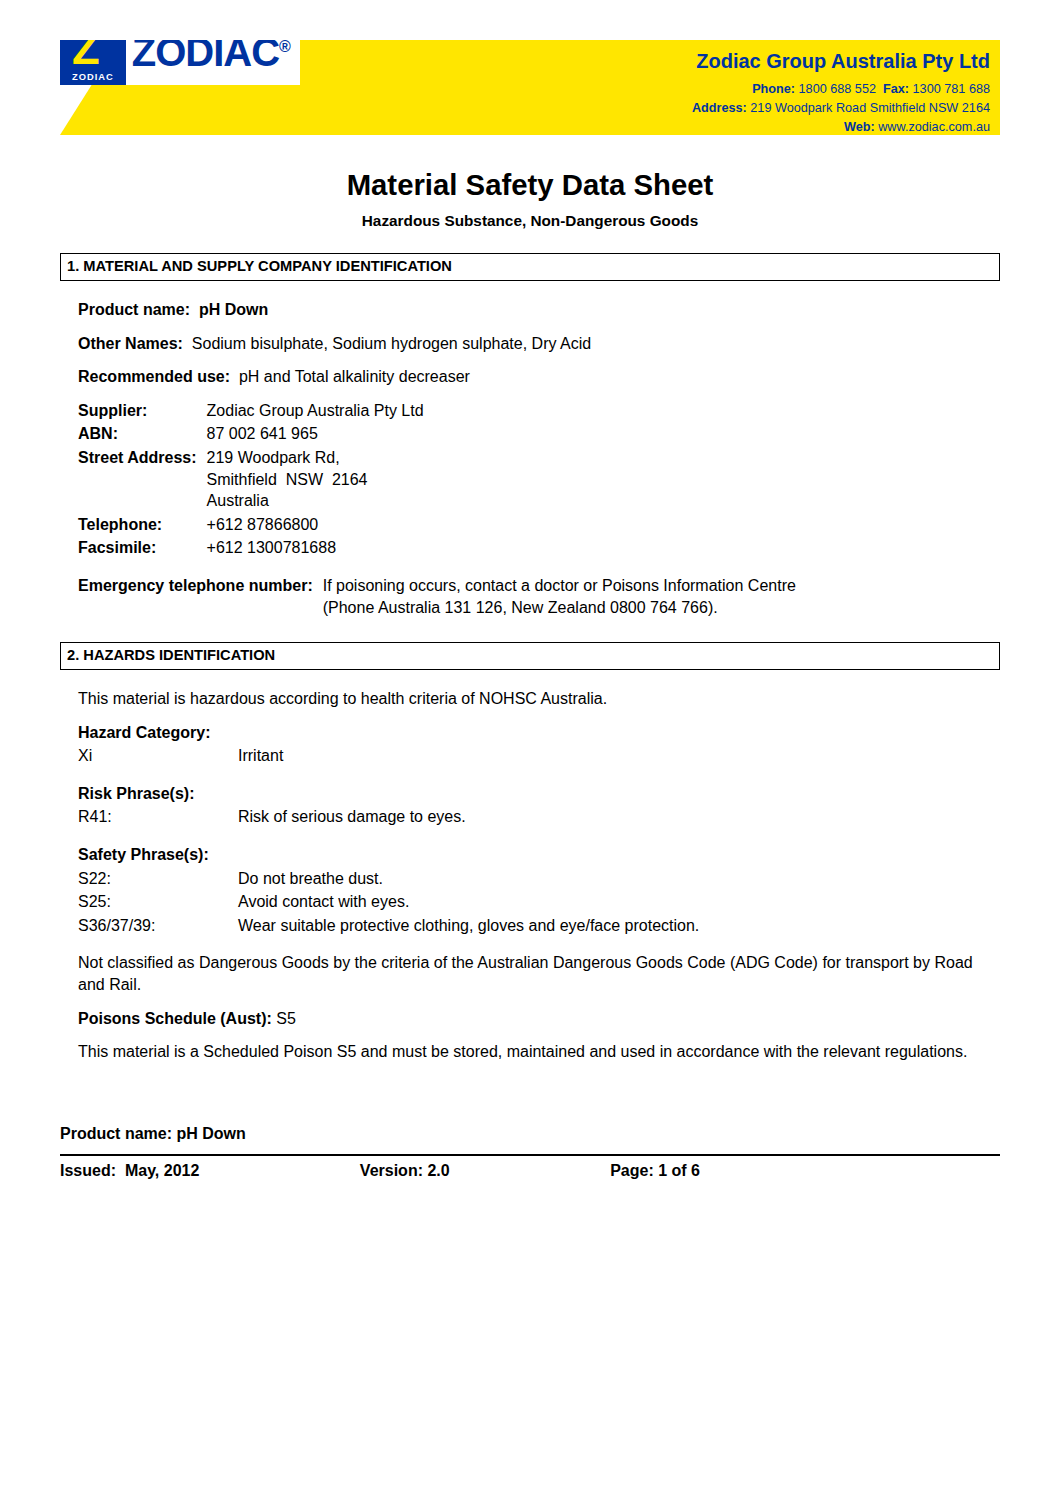ZZODIAC
ZODIAC®
Zodiac Group Australia Pty Ltd
Phone: 1800 688 552 Fax: 1300 781 688
Address: 219 Woodpark Road Smithfield NSW 2164
Web: www.zodiac.com.au
Material Safety Data Sheet
Hazardous Substance, Non-Dangerous Goods
1. MATERIAL AND SUPPLY COMPANY IDENTIFICATION
Product name: pH Down
Other Names: Sodium bisulphate, Sodium hydrogen sulphate, Dry Acid
Recommended use: pH and Total alkalinity decreaser
| Supplier: | Zodiac Group Australia Pty Ltd |
| ABN: | 87 002 641 965 |
| Street Address: | 219 Woodpark Rd, Smithfield NSW 2164 Australia |
| Telephone: | +612 87866800 |
| Facsimile: | +612 1300781688 |
| Emergency telephone number: | If poisoning occurs, contact a doctor or Poisons Information Centre (Phone Australia 131 126, New Zealand 0800 764 766). |
2. HAZARDS IDENTIFICATION
This material is hazardous according to health criteria of NOHSC Australia.
Hazard Category:
| Xi | Irritant |
Risk Phrase(s):
| R41: | Risk of serious damage to eyes. |
Safety Phrase(s):
| S22: | Do not breathe dust. |
| S25: | Avoid contact with eyes. |
| S36/37/39: | Wear suitable protective clothing, gloves and eye/face protection. |
Not classified as Dangerous Goods by the criteria of the Australian Dangerous Goods Code (ADG Code) for transport by Road and Rail.
Poisons Schedule (Aust): S5
This material is a Scheduled Poison S5 and must be stored, maintained and used in accordance with the relevant regulations.
Product name: pH Down
Issued: May, 2012 Version: 2.0 Page: 1 of 6